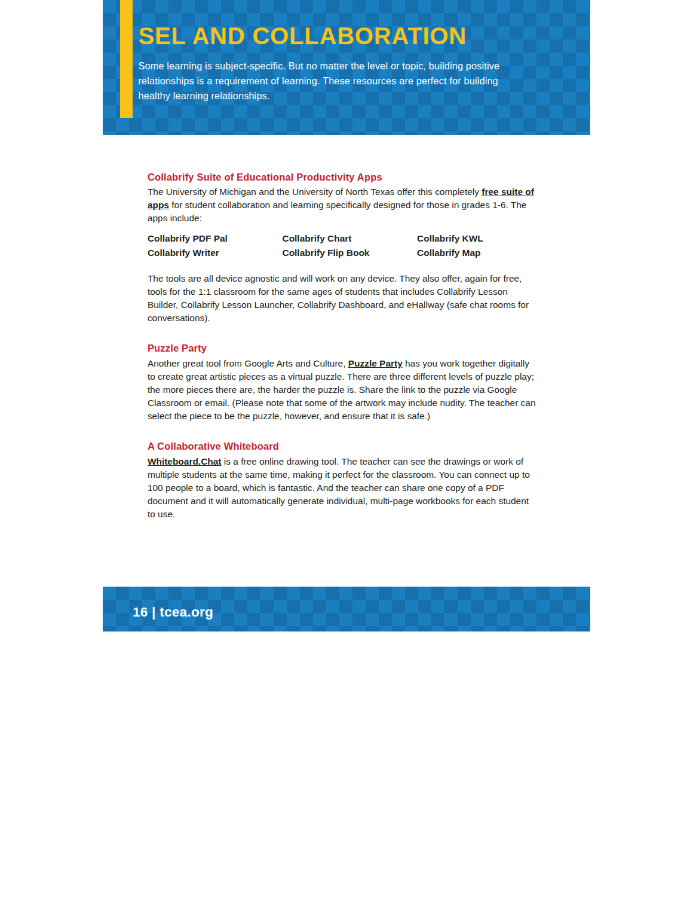SEL AND COLLABORATION
Some learning is subject-specific. But no matter the level or topic, building positive relationships is a requirement of learning. These resources are perfect for building healthy learning relationships.
Collabrify Suite of Educational Productivity Apps
The University of Michigan and the University of North Texas offer this completely free suite of apps for student collaboration and learning specifically designed for those in grades 1-6. The apps include:
Collabrify PDF Pal Collabrify Chart Collabrify KWL Collabrify Writer Collabrify Flip Book Collabrify Map
The tools are all device agnostic and will work on any device. They also offer, again for free, tools for the 1:1 classroom for the same ages of students that includes Collabrify Lesson Builder, Collabrify Lesson Launcher, Collabrify Dashboard, and eHallway (safe chat rooms for conversations).
Puzzle Party
Another great tool from Google Arts and Culture, Puzzle Party has you work together digitally to create great artistic pieces as a virtual puzzle. There are three different levels of puzzle play; the more pieces there are, the harder the puzzle is. Share the link to the puzzle via Google Classroom or email. (Please note that some of the artwork may include nudity. The teacher can select the piece to be the puzzle, however, and ensure that it is safe.)
A Collaborative Whiteboard
Whiteboard.Chat is a free online drawing tool. The teacher can see the drawings or work of multiple students at the same time, making it perfect for the classroom. You can connect up to 100 people to a board, which is fantastic. And the teacher can share one copy of a PDF document and it will automatically generate individual, multi-page workbooks for each student to use.
16 | tcea.org